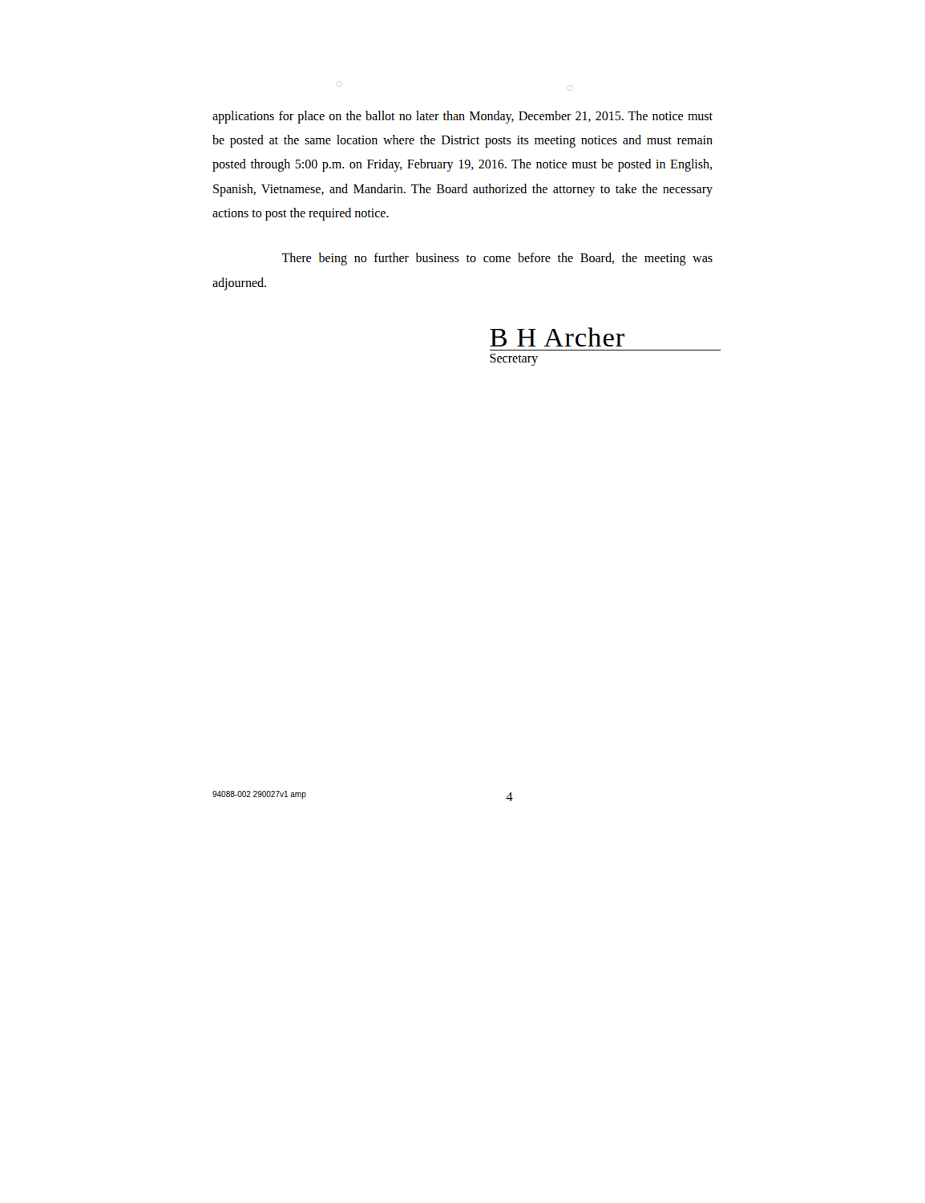○ ○
applications for place on the ballot no later than Monday, December 21, 2015. The notice must be posted at the same location where the District posts its meeting notices and must remain posted through 5:00 p.m. on Friday, February 19, 2016. The notice must be posted in English, Spanish, Vietnamese, and Mandarin. The Board authorized the attorney to take the necessary actions to post the required notice.
There being no further business to come before the Board, the meeting was adjourned.
B H Archer
Secretary
94088-002 290027v1 amp
4